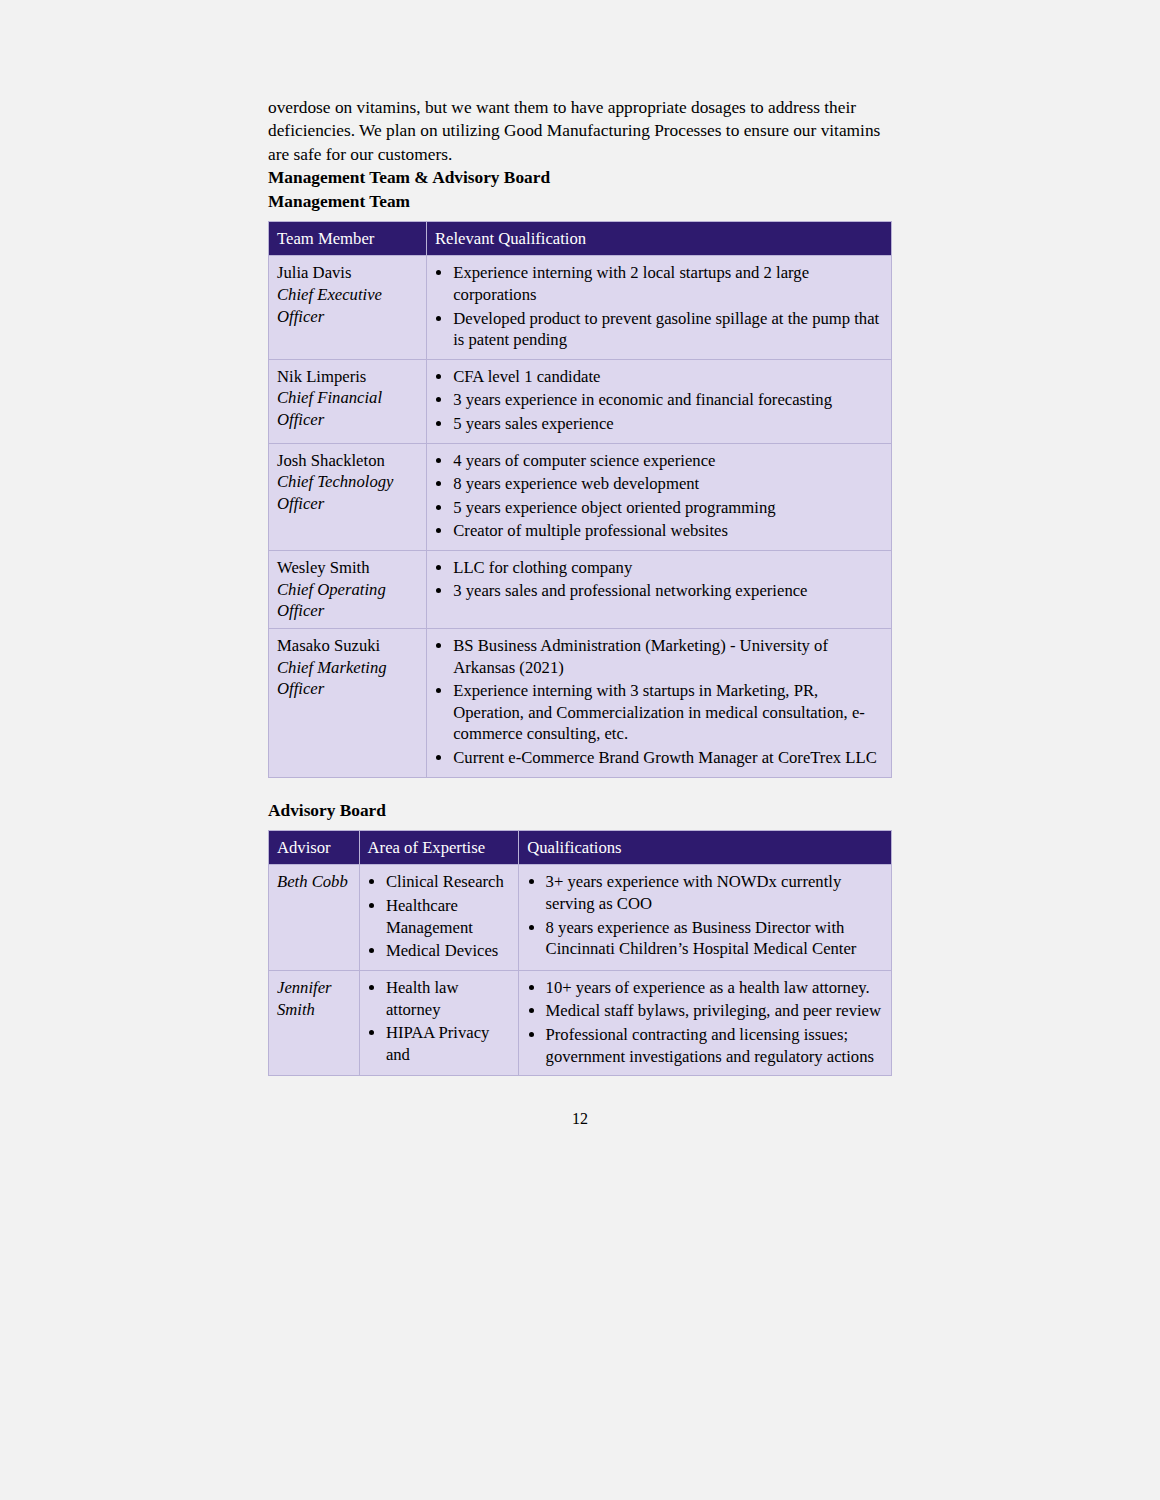overdose on vitamins, but we want them to have appropriate dosages to address their deficiencies. We plan on utilizing Good Manufacturing Processes to ensure our vitamins are safe for our customers.
Management Team & Advisory Board
Management Team
| Team Member | Relevant Qualification |
| --- | --- |
| Julia Davis Chief Executive Officer | Experience interning with 2 local startups and 2 large corporations Developed product to prevent gasoline spillage at the pump that is patent pending |
| Nik Limperis Chief Financial Officer | CFA level 1 candidate 3 years experience in economic and financial forecasting 5 years sales experience |
| Josh Shackleton Chief Technology Officer | 4 years of computer science experience 8 years experience web development 5 years experience object oriented programming Creator of multiple professional websites |
| Wesley Smith Chief Operating Officer | LLC for clothing company 3 years sales and professional networking experience |
| Masako Suzuki Chief Marketing Officer | BS Business Administration (Marketing) - University of Arkansas (2021) Experience interning with 3 startups in Marketing, PR, Operation, and Commercialization in medical consultation, e-commerce consulting, etc. Current e-Commerce Brand Growth Manager at CoreTrex LLC |
Advisory Board
| Advisor | Area of Expertise | Qualifications |
| --- | --- | --- |
| Beth Cobb | Clinical Research Healthcare Management Medical Devices | 3+ years experience with NOWDx currently serving as COO 8 years experience as Business Director with Cincinnati Children’s Hospital Medical Center |
| Jennifer Smith | Health law attorney HIPAA Privacy and | 10+ years of experience as a health law attorney. Medical staff bylaws, privileging, and peer review Professional contracting and licensing issues; government investigations and regulatory actions |
12